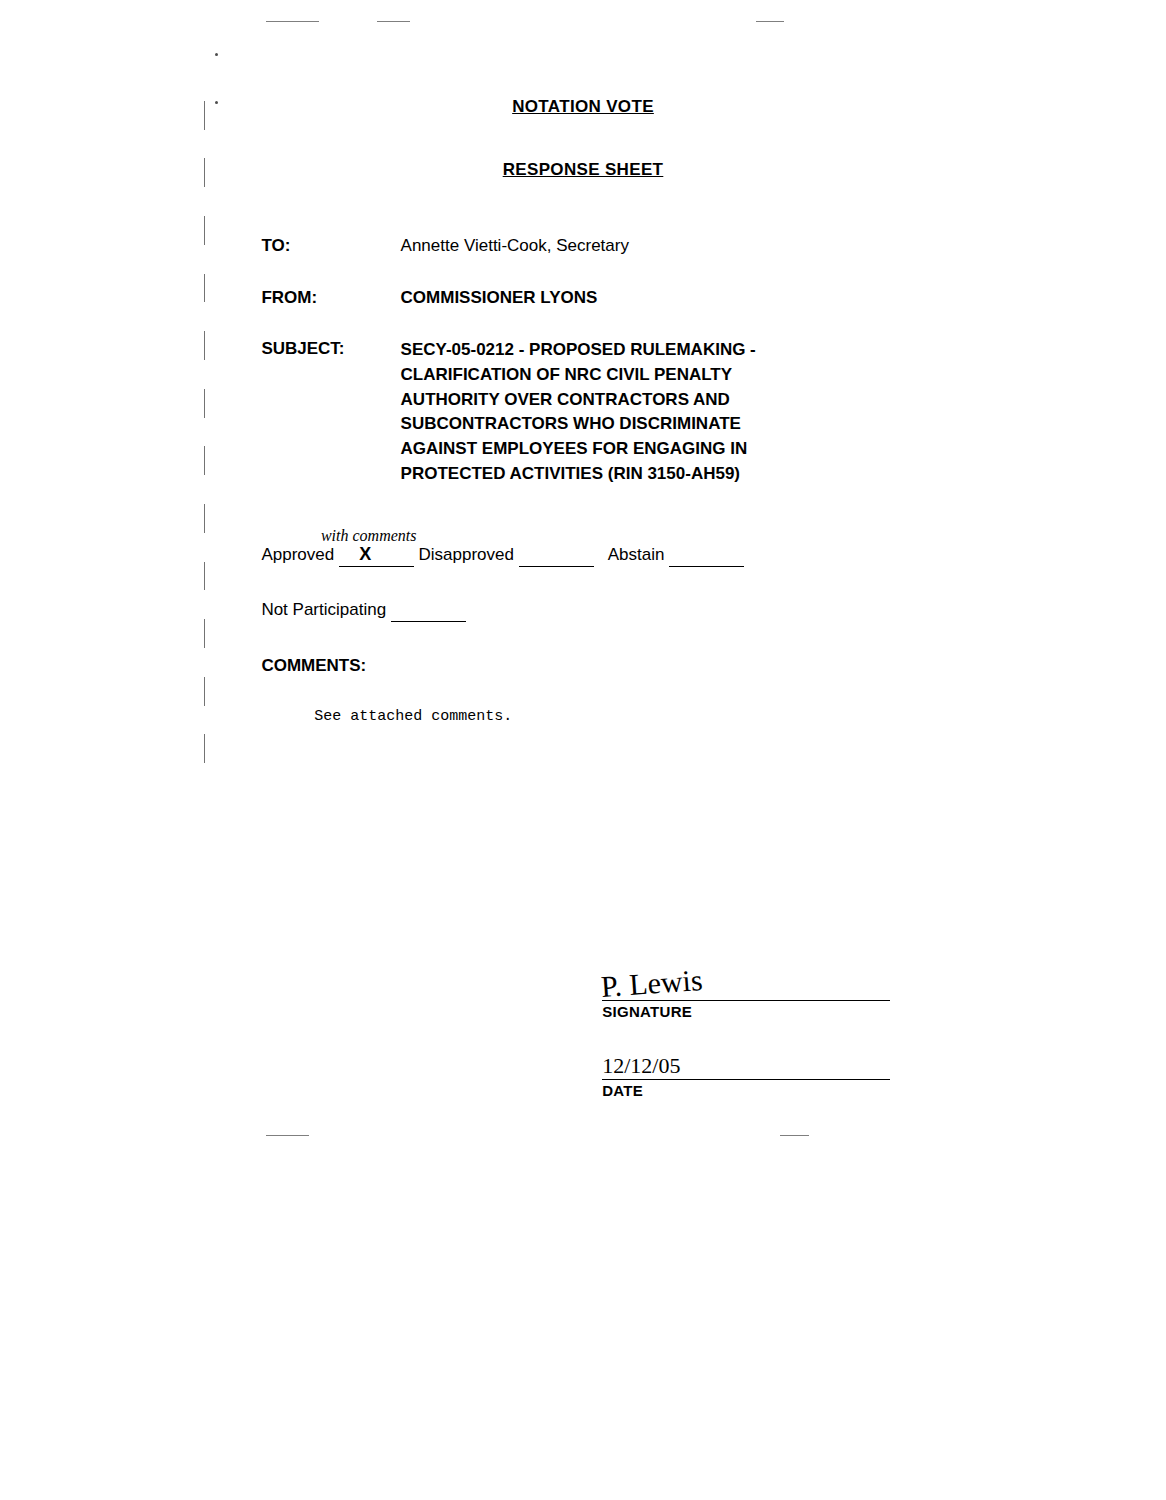NOTATION VOTE
RESPONSE SHEET
| TO: | Annette Vietti-Cook, Secretary |
| FROM: | COMMISSIONER LYONS |
| SUBJECT: | SECY-05-0212 - PROPOSED RULEMAKING - CLARIFICATION OF NRC CIVIL PENALTY AUTHORITY OVER CONTRACTORS AND SUBCONTRACTORS WHO DISCRIMINATE AGAINST EMPLOYEES FOR ENGAGING IN PROTECTED ACTIVITIES (RIN 3150-AH59) |
with comments X Approved Disapproved Abstain
Not Participating
COMMENTS:
See attached comments.
P. Lewis
SIGNATURE
12/12/05
DATE